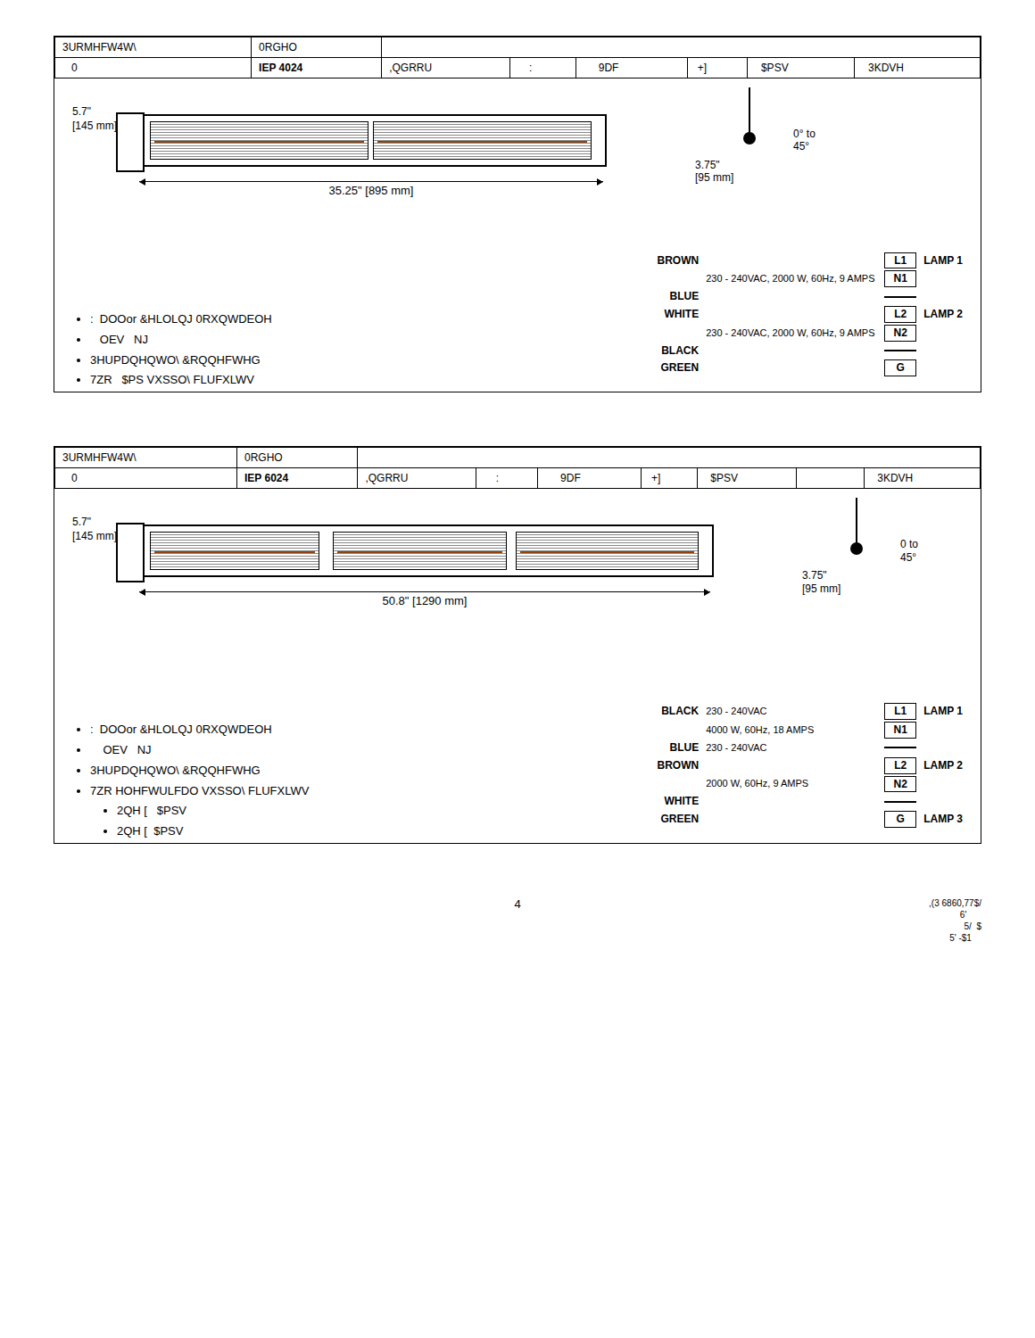| 3URMHFW4W\ | 0RGHO | |
| 0 | IEP 4024 | ,QGRRU | : | 9DF | +] | $PSV | 3KDVH |
5.7"
[145 mm]
35.25" [895 mm]
0° to
45°
3.75"
[95 mm]
: DOOor &HLOLQJ 0RXQWDEOH
OEV NJ
3HUPDQHQWO\ &RQQHFWHG
7ZR $PS VXSSO\ FLUFXLWV
BROWN
L1
LAMP 1
230 - 240VAC, 2000 W, 60Hz, 9 AMPS
N1
BLUE
WHITE
L2
LAMP 2
230 - 240VAC, 2000 W, 60Hz, 9 AMPS
N2
BLACK
GREEN
G
| 3URMHFW4W\ | 0RGHO | |
| 0 | IEP 6024 | ,QGRRU | : | 9DF | +] | $PSV | | 3KDVH |
5.7"
[145 mm]
50.8" [1290 mm]
0 to
45°
3.75"
[95 mm]
: DOOor &HLOLQJ 0RXQWDEOH
OEV NJ
3HUPDQHQWO\ &RQQHFWHG
7ZR HOHFWULFDO VXSSO\ FLUFXLWV
2QH [ $PSV
2QH [ $PSV
BLACK
230 - 240VAC
L1
LAMP 1
4000 W, 60Hz, 18 AMPS
N1
BLUE
230 - 240VAC
BROWN
L2
LAMP 2
2000 W, 60Hz, 9 AMPS
N2
WHITE
GREEN
G
LAMP 3
4
,(3 6860,77$/
6'
5/ $
5' -$1